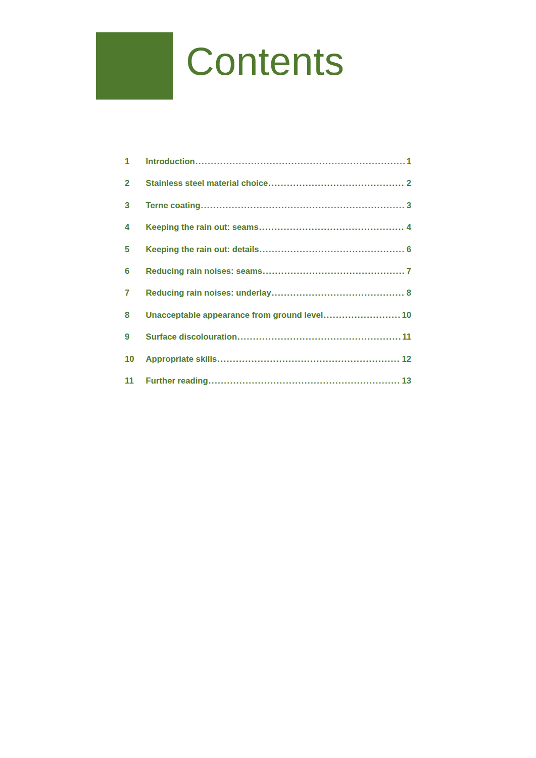Contents
1 Introduction ....................................................................................... 1
2 Stainless steel material choice ....................................................................................... 2
3 Terne coating ....................................................................................... 3
4 Keeping the rain out: seams ....................................................................................... 4
5 Keeping the rain out: details ....................................................................................... 6
6 Reducing rain noises: seams ....................................................................................... 7
7 Reducing rain noises: underlay ....................................................................................... 8
8 Unacceptable appearance from ground level ....................................................................................... 10
9 Surface discolouration ....................................................................................... 11
10 Appropriate skills ....................................................................................... 12
11 Further reading ....................................................................................... 13